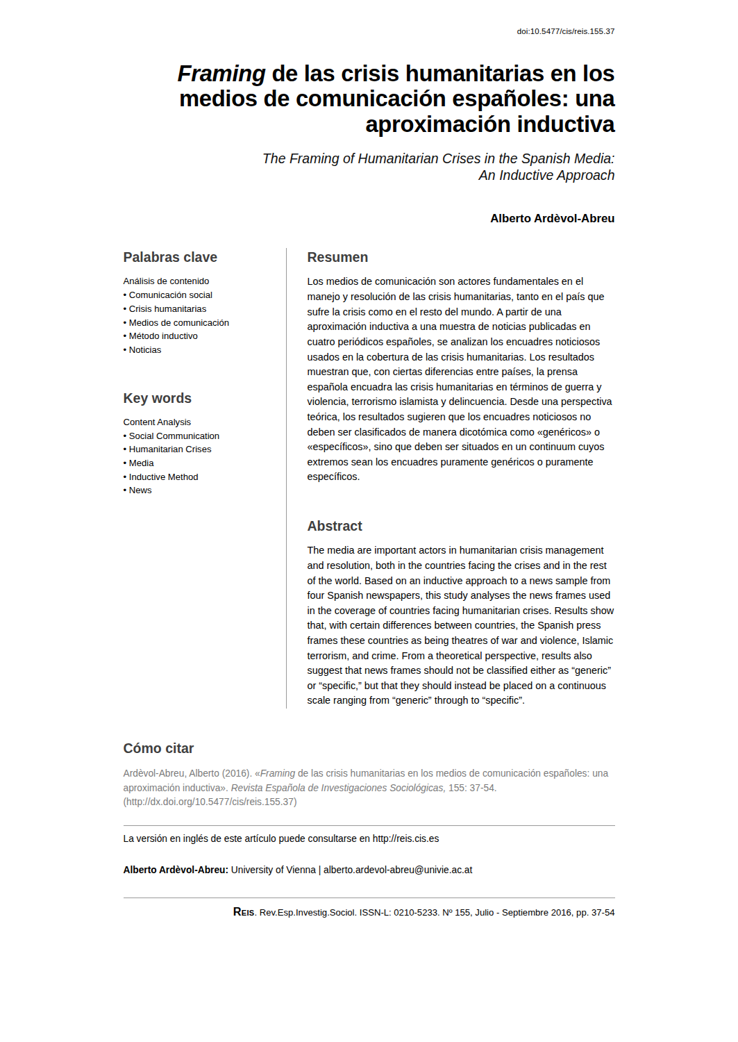doi:10.5477/cis/reis.155.37
Framing de las crisis humanitarias en los medios de comunicación españoles: una aproximación inductiva
The Framing of Humanitarian Crises in the Spanish Media:
An Inductive Approach
Alberto Ardèvol-Abreu
Palabras clave
Análisis de contenido
Comunicación social
Crisis humanitarias
Medios de comunicación
Método inductivo
Noticias
Key words
Content Analysis
Social Communication
Humanitarian Crises
Media
Inductive Method
News
Resumen
Los medios de comunicación son actores fundamentales en el manejo y resolución de las crisis humanitarias, tanto en el país que sufre la crisis como en el resto del mundo. A partir de una aproximación inductiva a una muestra de noticias publicadas en cuatro periódicos españoles, se analizan los encuadres noticiosos usados en la cobertura de las crisis humanitarias. Los resultados muestran que, con ciertas diferencias entre países, la prensa española encuadra las crisis humanitarias en términos de guerra y violencia, terrorismo islamista y delincuencia. Desde una perspectiva teórica, los resultados sugieren que los encuadres noticiosos no deben ser clasificados de manera dicotómica como «genéricos» o «específicos», sino que deben ser situados en un continuum cuyos extremos sean los encuadres puramente genéricos o puramente específicos.
Abstract
The media are important actors in humanitarian crisis management and resolution, both in the countries facing the crises and in the rest of the world. Based on an inductive approach to a news sample from four Spanish newspapers, this study analyses the news frames used in the coverage of countries facing humanitarian crises. Results show that, with certain differences between countries, the Spanish press frames these countries as being theatres of war and violence, Islamic terrorism, and crime. From a theoretical perspective, results also suggest that news frames should not be classified either as “generic” or “specific,” but that they should instead be placed on a continuous scale ranging from “generic” through to “specific”.
Cómo citar
Ardèvol-Abreu, Alberto (2016). «Framing de las crisis humanitarias en los medios de comunicación españoles: una aproximación inductiva». Revista Española de Investigaciones Sociológicas, 155: 37-54.
(http://dx.doi.org/10.5477/cis/reis.155.37)
La versión en inglés de este artículo puede consultarse en http://reis.cis.es
Alberto Ardèvol-Abreu: University of Vienna | alberto.ardevol-abreu@univie.ac.at
Reis. Rev.Esp.Investig.Sociol. ISSN-L: 0210-5233. Nº 155, Julio - Septiembre 2016, pp. 37-54